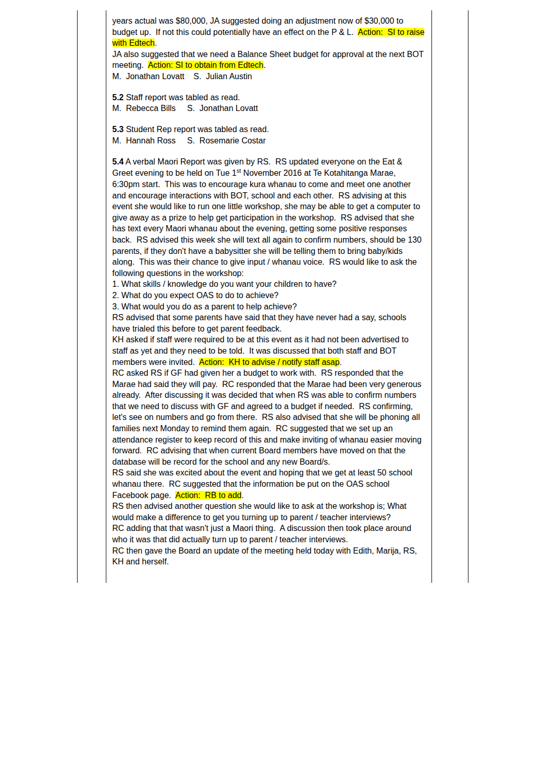years actual was $80,000, JA suggested doing an adjustment now of $30,000 to budget up. If not this could potentially have an effect on the P & L. Action: SI to raise with Edtech.
JA also suggested that we need a Balance Sheet budget for approval at the next BOT meeting. Action: SI to obtain from Edtech.
M. Jonathan Lovatt S. Julian Austin
5.2 Staff report was tabled as read.
M. Rebecca Bills S. Jonathan Lovatt
5.3 Student Rep report was tabled as read.
M. Hannah Ross S. Rosemarie Costar
5.4 A verbal Maori Report was given by RS. RS updated everyone on the Eat & Greet evening to be held on Tue 1st November 2016 at Te Kotahitanga Marae, 6:30pm start. This was to encourage kura whanau to come and meet one another and encourage interactions with BOT, school and each other. RS advising at this event she would like to run one little workshop, she may be able to get a computer to give away as a prize to help get participation in the workshop. RS advised that she has text every Maori whanau about the evening, getting some positive responses back. RS advised this week she will text all again to confirm numbers, should be 130 parents, if they don't have a babysitter she will be telling them to bring baby/kids along. This was their chance to give input / whanau voice. RS would like to ask the following questions in the workshop:
1. What skills / knowledge do you want your children to have?
2. What do you expect OAS to do to achieve?
3. What would you do as a parent to help achieve?
RS advised that some parents have said that they have never had a say, schools have trialed this before to get parent feedback.
KH asked if staff were required to be at this event as it had not been advertised to staff as yet and they need to be told. It was discussed that both staff and BOT members were invited. Action: KH to advise / notify staff asap.
RC asked RS if GF had given her a budget to work with. RS responded that the Marae had said they will pay. RC responded that the Marae had been very generous already. After discussing it was decided that when RS was able to confirm numbers that we need to discuss with GF and agreed to a budget if needed. RS confirming, let's see on numbers and go from there. RS also advised that she will be phoning all families next Monday to remind them again. RC suggested that we set up an attendance register to keep record of this and make inviting of whanau easier moving forward. RC advising that when current Board members have moved on that the database will be record for the school and any new Board/s.
RS said she was excited about the event and hoping that we get at least 50 school whanau there. RC suggested that the information be put on the OAS school Facebook page. Action: RB to add.
RS then advised another question she would like to ask at the workshop is; What would make a difference to get you turning up to parent / teacher interviews?
RC adding that that wasn't just a Maori thing. A discussion then took place around who it was that did actually turn up to parent / teacher interviews.
RC then gave the Board an update of the meeting held today with Edith, Marija, RS, KH and herself.